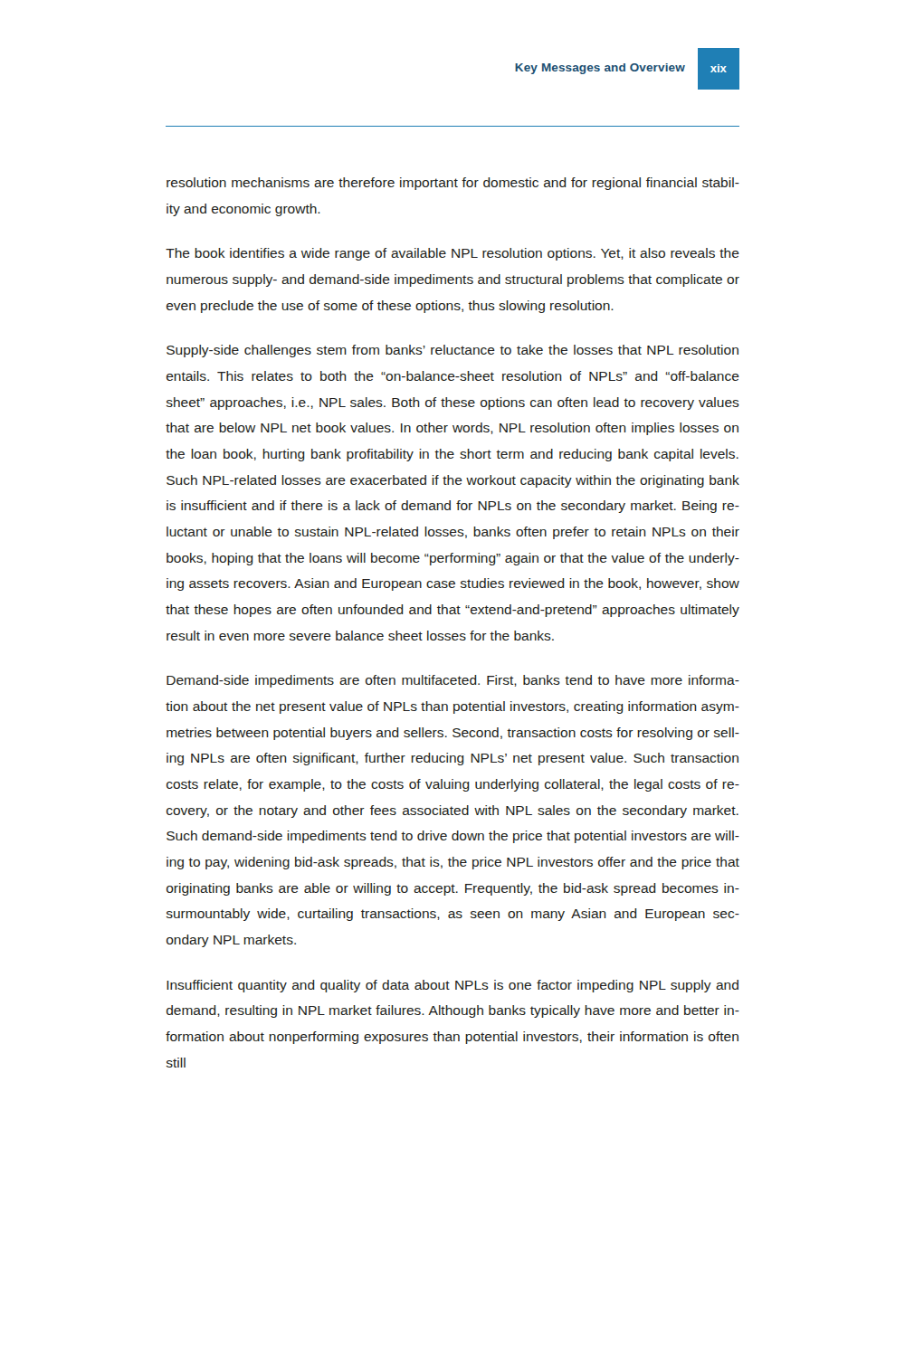Key Messages and Overview
xix
resolution mechanisms are therefore important for domestic and for regional financial stability and economic growth.
The book identifies a wide range of available NPL resolution options. Yet, it also reveals the numerous supply- and demand-side impediments and structural problems that complicate or even preclude the use of some of these options, thus slowing resolution.
Supply-side challenges stem from banks’ reluctance to take the losses that NPL resolution entails. This relates to both the “on-balance-sheet resolution of NPLs” and “off-balance sheet” approaches, i.e., NPL sales. Both of these options can often lead to recovery values that are below NPL net book values. In other words, NPL resolution often implies losses on the loan book, hurting bank profitability in the short term and reducing bank capital levels. Such NPL-related losses are exacerbated if the workout capacity within the originating bank is insufficient and if there is a lack of demand for NPLs on the secondary market. Being reluctant or unable to sustain NPL-related losses, banks often prefer to retain NPLs on their books, hoping that the loans will become “performing” again or that the value of the underlying assets recovers. Asian and European case studies reviewed in the book, however, show that these hopes are often unfounded and that “extend-and-pretend” approaches ultimately result in even more severe balance sheet losses for the banks.
Demand-side impediments are often multifaceted. First, banks tend to have more information about the net present value of NPLs than potential investors, creating information asymmetries between potential buyers and sellers. Second, transaction costs for resolving or selling NPLs are often significant, further reducing NPLs’ net present value. Such transaction costs relate, for example, to the costs of valuing underlying collateral, the legal costs of recovery, or the notary and other fees associated with NPL sales on the secondary market. Such demand-side impediments tend to drive down the price that potential investors are willing to pay, widening bid-ask spreads, that is, the price NPL investors offer and the price that originating banks are able or willing to accept. Frequently, the bid-ask spread becomes insurmountably wide, curtailing transactions, as seen on many Asian and European secondary NPL markets.
Insufficient quantity and quality of data about NPLs is one factor impeding NPL supply and demand, resulting in NPL market failures. Although banks typically have more and better information about nonperforming exposures than potential investors, their information is often still